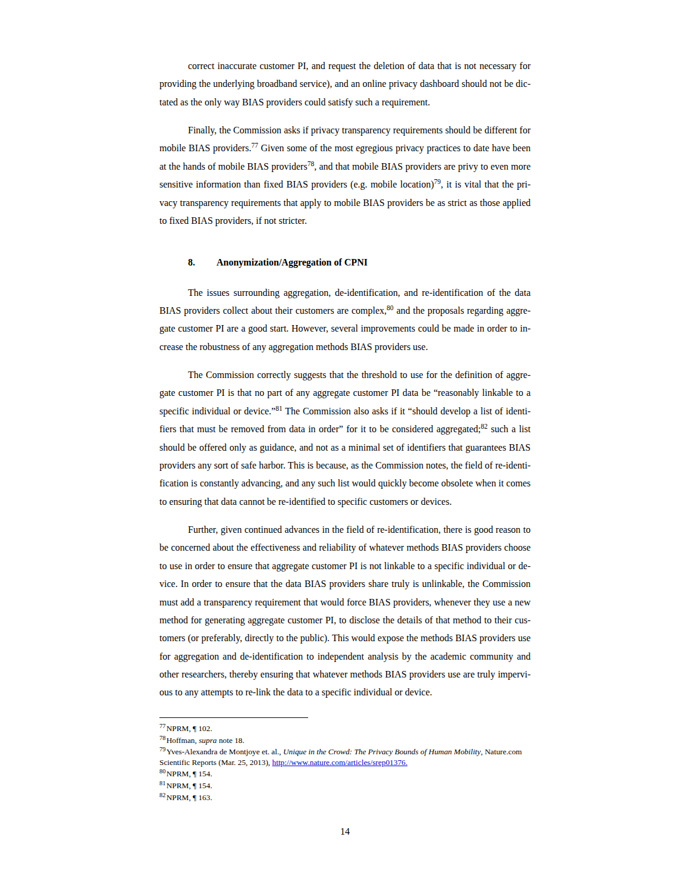correct inaccurate customer PI, and request the deletion of data that is not necessary for providing the underlying broadband service), and an online privacy dashboard should not be dictated as the only way BIAS providers could satisfy such a requirement.
Finally, the Commission asks if privacy transparency requirements should be different for mobile BIAS providers.77 Given some of the most egregious privacy practices to date have been at the hands of mobile BIAS providers78, and that mobile BIAS providers are privy to even more sensitive information than fixed BIAS providers (e.g. mobile location)79, it is vital that the privacy transparency requirements that apply to mobile BIAS providers be as strict as those applied to fixed BIAS providers, if not stricter.
8. Anonymization/Aggregation of CPNI
The issues surrounding aggregation, de-identification, and re-identification of the data BIAS providers collect about their customers are complex,80 and the proposals regarding aggregate customer PI are a good start. However, several improvements could be made in order to increase the robustness of any aggregation methods BIAS providers use.
The Commission correctly suggests that the threshold to use for the definition of aggregate customer PI is that no part of any aggregate customer PI data be “reasonably linkable to a specific individual or device.”81 The Commission also asks if it “should develop a list of identifiers that must be removed from data in order” for it to be considered aggregated;82 such a list should be offered only as guidance, and not as a minimal set of identifiers that guarantees BIAS providers any sort of safe harbor. This is because, as the Commission notes, the field of re-identification is constantly advancing, and any such list would quickly become obsolete when it comes to ensuring that data cannot be re-identified to specific customers or devices.
Further, given continued advances in the field of re-identification, there is good reason to be concerned about the effectiveness and reliability of whatever methods BIAS providers choose to use in order to ensure that aggregate customer PI is not linkable to a specific individual or device. In order to ensure that the data BIAS providers share truly is unlinkable, the Commission must add a transparency requirement that would force BIAS providers, whenever they use a new method for generating aggregate customer PI, to disclose the details of that method to their customers (or preferably, directly to the public). This would expose the methods BIAS providers use for aggregation and de-identification to independent analysis by the academic community and other researchers, thereby ensuring that whatever methods BIAS providers use are truly impervious to any attempts to re-link the data to a specific individual or device.
77 NPRM, ¶ 102.
78 Hoffman, supra note 18.
79 Yves-Alexandra de Montjoye et. al., Unique in the Crowd: The Privacy Bounds of Human Mobility, Nature.com Scientific Reports (Mar. 25, 2013), http://www.nature.com/articles/srep01376.
80 NPRM, ¶ 154.
81 NPRM, ¶ 154.
82 NPRM, ¶ 163.
14